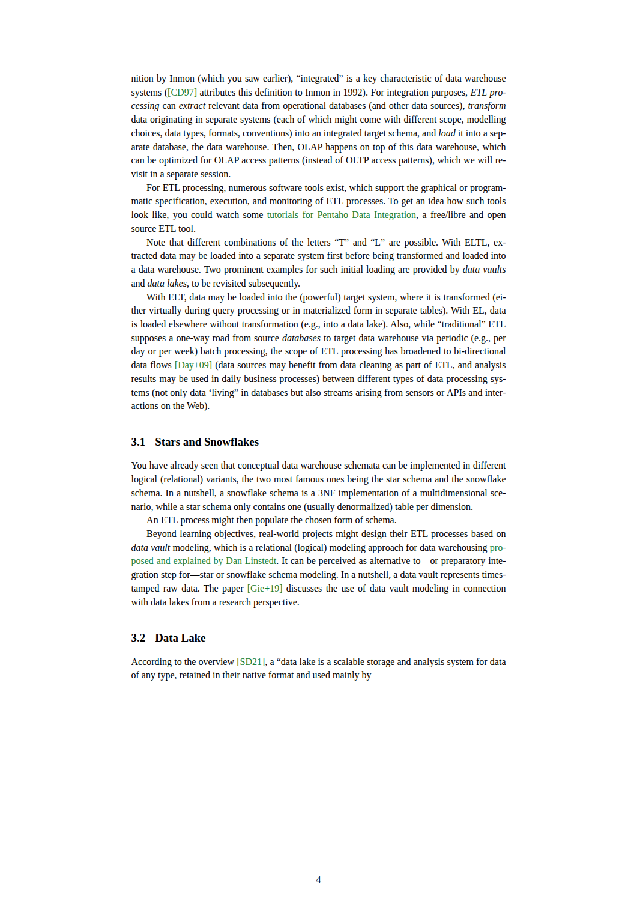nition by Inmon (which you saw earlier), “integrated” is a key characteristic of data warehouse systems ([CD97] attributes this definition to Inmon in 1992). For integration purposes, ETL processing can extract relevant data from operational databases (and other data sources), transform data originating in separate systems (each of which might come with different scope, modelling choices, data types, formats, conventions) into an integrated target schema, and load it into a separate database, the data warehouse. Then, OLAP happens on top of this data warehouse, which can be optimized for OLAP access patterns (instead of OLTP access patterns), which we will revisit in a separate session.
For ETL processing, numerous software tools exist, which support the graphical or programmatic specification, execution, and monitoring of ETL processes. To get an idea how such tools look like, you could watch some tutorials for Pentaho Data Integration, a free/libre and open source ETL tool.
Note that different combinations of the letters “T” and “L” are possible. With ELTL, extracted data may be loaded into a separate system first before being transformed and loaded into a data warehouse. Two prominent examples for such initial loading are provided by data vaults and data lakes, to be revisited subsequently.
With ELT, data may be loaded into the (powerful) target system, where it is transformed (either virtually during query processing or in materialized form in separate tables). With EL, data is loaded elsewhere without transformation (e.g., into a data lake). Also, while “traditional” ETL supposes a one-way road from source databases to target data warehouse via periodic (e.g., per day or per week) batch processing, the scope of ETL processing has broadened to bi-directional data flows [Day+09] (data sources may benefit from data cleaning as part of ETL, and analysis results may be used in daily business processes) between different types of data processing systems (not only data ‘living” in databases but also streams arising from sensors or APIs and interactions on the Web).
3.1 Stars and Snowflakes
You have already seen that conceptual data warehouse schemata can be implemented in different logical (relational) variants, the two most famous ones being the star schema and the snowflake schema. In a nutshell, a snowflake schema is a 3NF implementation of a multidimensional scenario, while a star schema only contains one (usually denormalized) table per dimension.
An ETL process might then populate the chosen form of schema.
Beyond learning objectives, real-world projects might design their ETL processes based on data vault modeling, which is a relational (logical) modeling approach for data warehousing proposed and explained by Dan Linstedt. It can be perceived as alternative to—or preparatory integration step for—star or snowflake schema modeling. In a nutshell, a data vault represents timestamped raw data. The paper [Gie+19] discusses the use of data vault modeling in connection with data lakes from a research perspective.
3.2 Data Lake
According to the overview [SD21], a “data lake is a scalable storage and analysis system for data of any type, retained in their native format and used mainly by
4